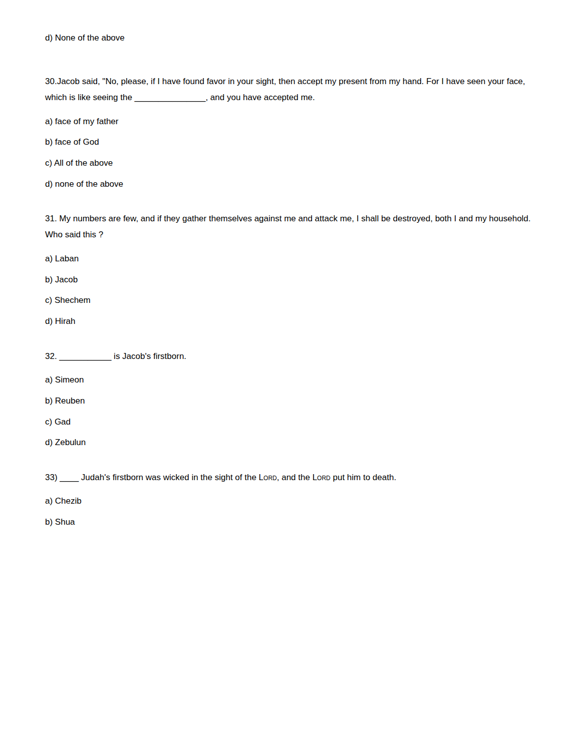d) None of the above
30.Jacob said, "No, please, if I have found favor in your sight, then accept my present from my hand. For I have seen your face, which is like seeing the _______________, and you have accepted me.
a) face of my father
b) face of God
c) All of the above
d) none of the above
31. My numbers are few, and if they gather themselves against me and attack me, I shall be destroyed, both I and my household. Who said this ?
a) Laban
b) Jacob
c) Shechem
d) Hirah
32. ___________ is Jacob's firstborn.
a) Simeon
b) Reuben
c) Gad
d) Zebulun
33) ____ Judah's firstborn was wicked in the sight of the Lord, and the Lord put him to death.
a) Chezib
b) Shua